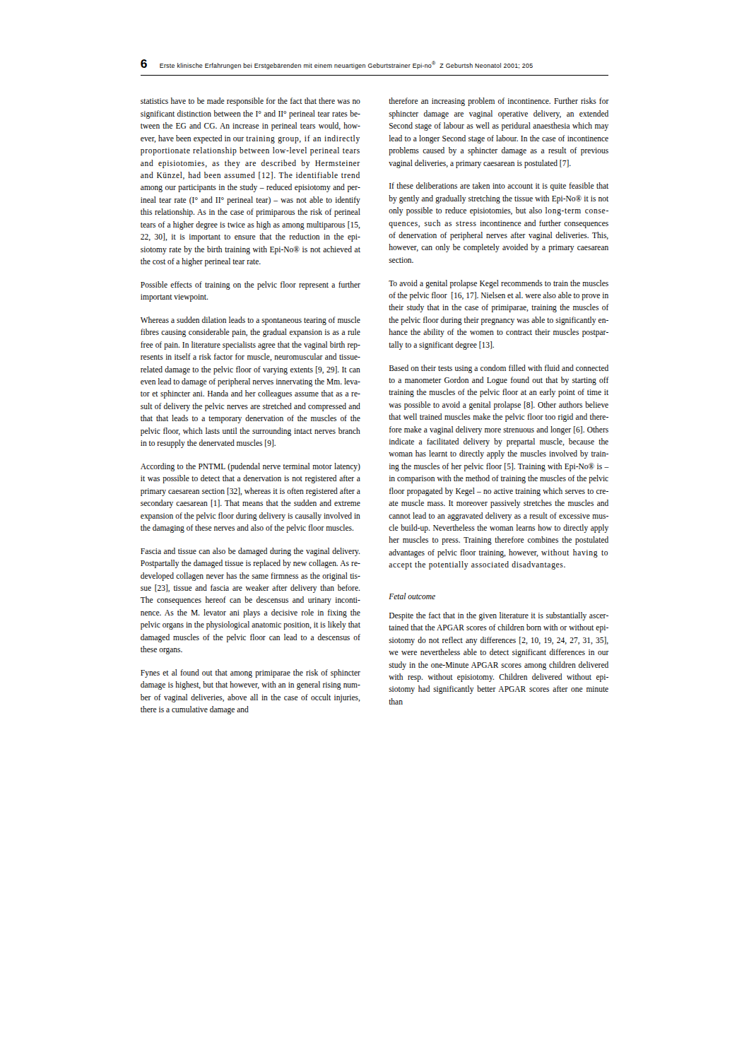6 Erste klinische Erfahrungen bei Erstgebärenden mit einem neuartigen Geburtstrainer Epi-no® Z Geburtsh Neonatol 2001; 205
statistics have to be made responsible for the fact that there was no significant distinction between the I° and II° perineal tear rates between the EG and CG. An increase in perineal tears would, however, have been expected in our training group, if an indirectly proportionate relationship between low-level perineal tears and episiotomies, as they are described by Hermsteiner and Künzel, had been assumed [12]. The identifiable trend among our participants in the study – reduced episiotomy and perineal tear rate (I° and II° perineal tear) – was not able to identify this relationship. As in the case of primiparous the risk of perineal tears of a higher degree is twice as high as among multiparous [15, 22, 30], it is important to ensure that the reduction in the episiotomy rate by the birth training with Epi-No® is not achieved at the cost of a higher perineal tear rate.
Possible effects of training on the pelvic floor represent a further important viewpoint.
Whereas a sudden dilation leads to a spontaneous tearing of muscle fibres causing considerable pain, the gradual expansion is as a rule free of pain. In literature specialists agree that the vaginal birth represents in itself a risk factor for muscle, neuromuscular and tissue-related damage to the pelvic floor of varying extents [9, 29]. It can even lead to damage of peripheral nerves innervating the Mm. levator et sphincter ani. Handa and her colleagues assume that as a result of delivery the pelvic nerves are stretched and compressed and that that leads to a temporary denervation of the muscles of the pelvic floor, which lasts until the surrounding intact nerves branch in to resupply the denervated muscles [9].
According to the PNTML (pudendal nerve terminal motor latency) it was possible to detect that a denervation is not registered after a primary caesarean section [32], whereas it is often registered after a secondary caesarean [1]. That means that the sudden and extreme expansion of the pelvic floor during delivery is causally involved in the damaging of these nerves and also of the pelvic floor muscles.
Fascia and tissue can also be damaged during the vaginal delivery. Postpartally the damaged tissue is replaced by new collagen. As redeveloped collagen never has the same firmness as the original tissue [23], tissue and fascia are weaker after delivery than before. The consequences hereof can be descensus and urinary incontinence. As the M. levator ani plays a decisive role in fixing the pelvic organs in the physiological anatomic position, it is likely that damaged muscles of the pelvic floor can lead to a descensus of these organs.
Fynes et al found out that among primiparae the risk of sphincter damage is highest, but that however, with an in general rising number of vaginal deliveries, above all in the case of occult injuries, there is a cumulative damage and
therefore an increasing problem of incontinence. Further risks for sphincter damage are vaginal operative delivery, an extended Second stage of labour as well as peridural anaesthesia which may lead to a longer Second stage of labour. In the case of incontinence problems caused by a sphincter damage as a result of previous vaginal deliveries, a primary caesarean is postulated [7].
If these deliberations are taken into account it is quite feasible that by gently and gradually stretching the tissue with Epi-No® it is not only possible to reduce episiotomies, but also long-term consequences, such as stress incontinence and further consequences of denervation of peripheral nerves after vaginal deliveries. This, however, can only be completely avoided by a primary caesarean section.
To avoid a genital prolapse Kegel recommends to train the muscles of the pelvic floor [16, 17]. Nielsen et al. were also able to prove in their study that in the case of primiparae, training the muscles of the pelvic floor during their pregnancy was able to significantly enhance the ability of the women to contract their muscles postpartally to a significant degree [13].
Based on their tests using a condom filled with fluid and connected to a manometer Gordon and Logue found out that by starting off training the muscles of the pelvic floor at an early point of time it was possible to avoid a genital prolapse [8]. Other authors believe that well trained muscles make the pelvic floor too rigid and therefore make a vaginal delivery more strenuous and longer [6]. Others indicate a facilitated delivery by prepartal muscle, because the woman has learnt to directly apply the muscles involved by training the muscles of her pelvic floor [5]. Training with Epi-No® is – in comparison with the method of training the muscles of the pelvic floor propagated by Kegel – no active training which serves to create muscle mass. It moreover passively stretches the muscles and cannot lead to an aggravated delivery as a result of excessive muscle build-up. Nevertheless the woman learns how to directly apply her muscles to press. Training therefore combines the postulated advantages of pelvic floor training, however, without having to accept the potentially associated disadvantages.
Fetal outcome
Despite the fact that in the given literature it is substantially ascertained that the APGAR scores of children born with or without episiotomy do not reflect any differences [2, 10, 19, 24, 27, 31, 35], we were nevertheless able to detect significant differences in our study in the one-Minute APGAR scores among children delivered with resp. without episiotomy. Children delivered without episiotomy had significantly better APGAR scores after one minute than